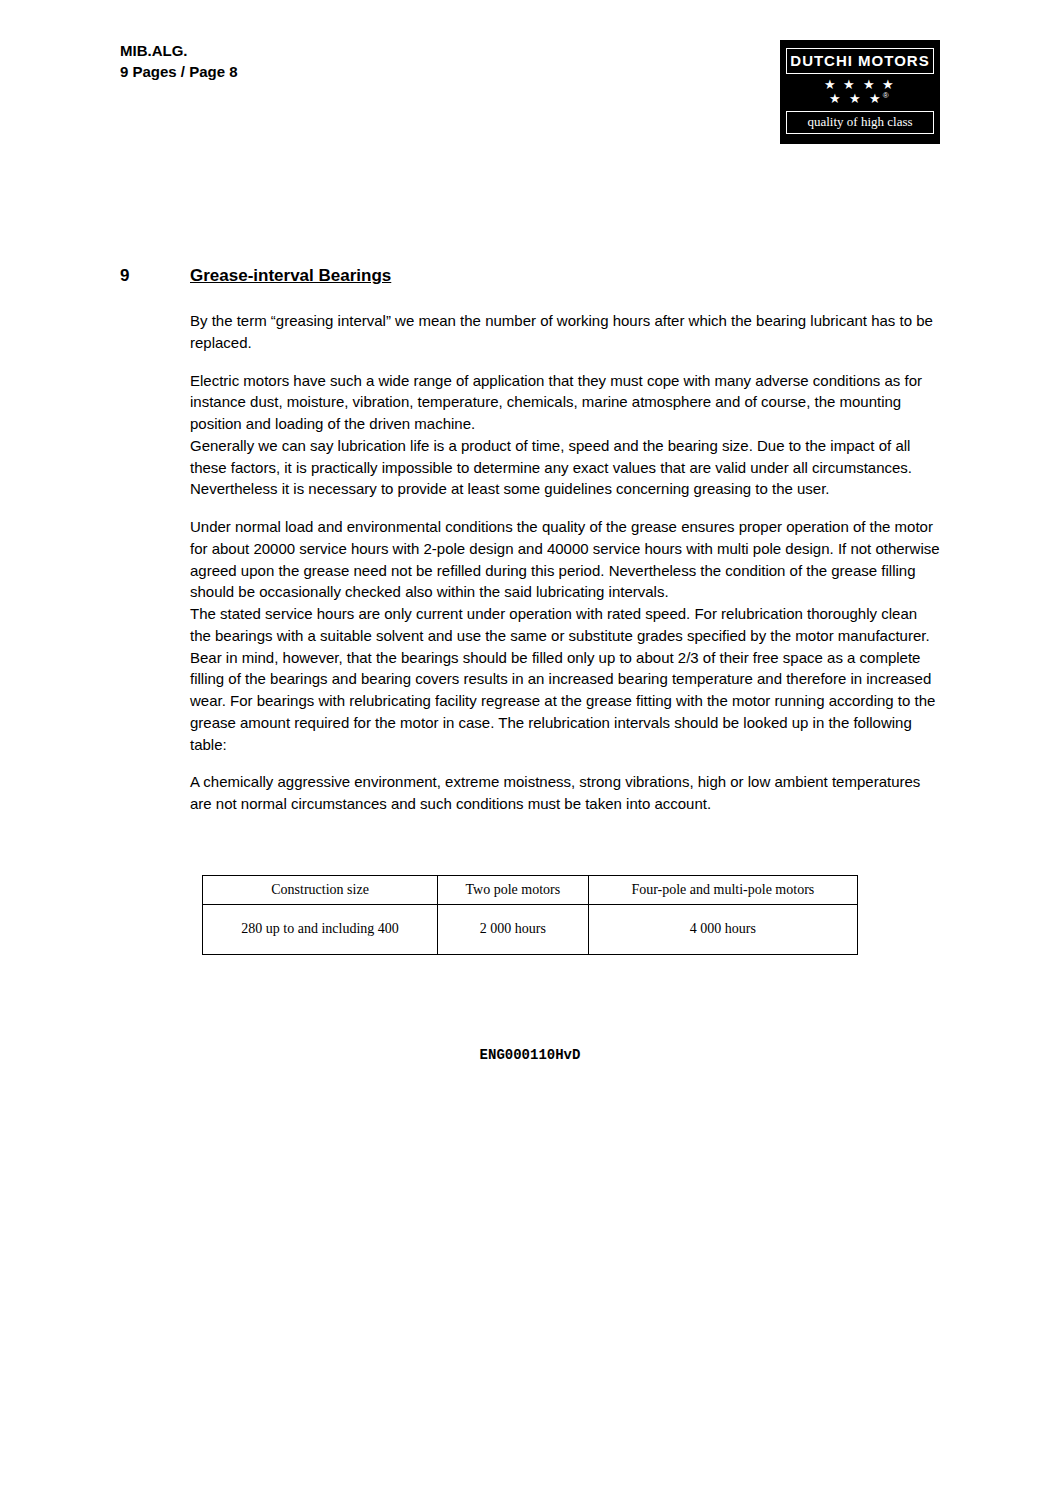MIB.ALG.
9 Pages / Page 8
DUTCHI MOTORS
★ ★ ★ ★
★ ★ ★®
quality of high class
9 Grease-interval Bearings
By the term “greasing interval” we mean the number of working hours after which the bearing lubricant has to be replaced.
Electric motors have such a wide range of application that they must cope with many adverse conditions as for instance dust, moisture, vibration, temperature, chemicals, marine atmosphere and of course, the mounting position and loading of the driven machine.
Generally we can say lubrication life is a product of time, speed and the bearing size. Due to the impact of all these factors, it is practically impossible to determine any exact values that are valid under all circumstances. Nevertheless it is necessary to provide at least some guidelines concerning greasing to the user.
Under normal load and environmental conditions the quality of the grease ensures proper operation of the motor for about 20000 service hours with 2-pole design and 40000 service hours with multi pole design. If not otherwise agreed upon the grease need not be refilled during this period. Nevertheless the condition of the grease filling should be occasionally checked also within the said lubricating intervals.
The stated service hours are only current under operation with rated speed. For relubrication thoroughly clean the bearings with a suitable solvent and use the same or substitute grades specified by the motor manufacturer. Bear in mind, however, that the bearings should be filled only up to about 2/3 of their free space as a complete filling of the bearings and bearing covers results in an increased bearing temperature and therefore in increased wear. For bearings with relubricating facility regrease at the grease fitting with the motor running according to the grease amount required for the motor in case. The relubrication intervals should be looked up in the following table:
A chemically aggressive environment, extreme moistness, strong vibrations, high or low ambient temperatures are not normal circumstances and such conditions must be taken into account.
| Construction size | Two pole motors | Four-pole and multi-pole motors |
| --- | --- | --- |
| 280 up to and including 400 | 2 000 hours | 4 000 hours |
ENG000110HvD